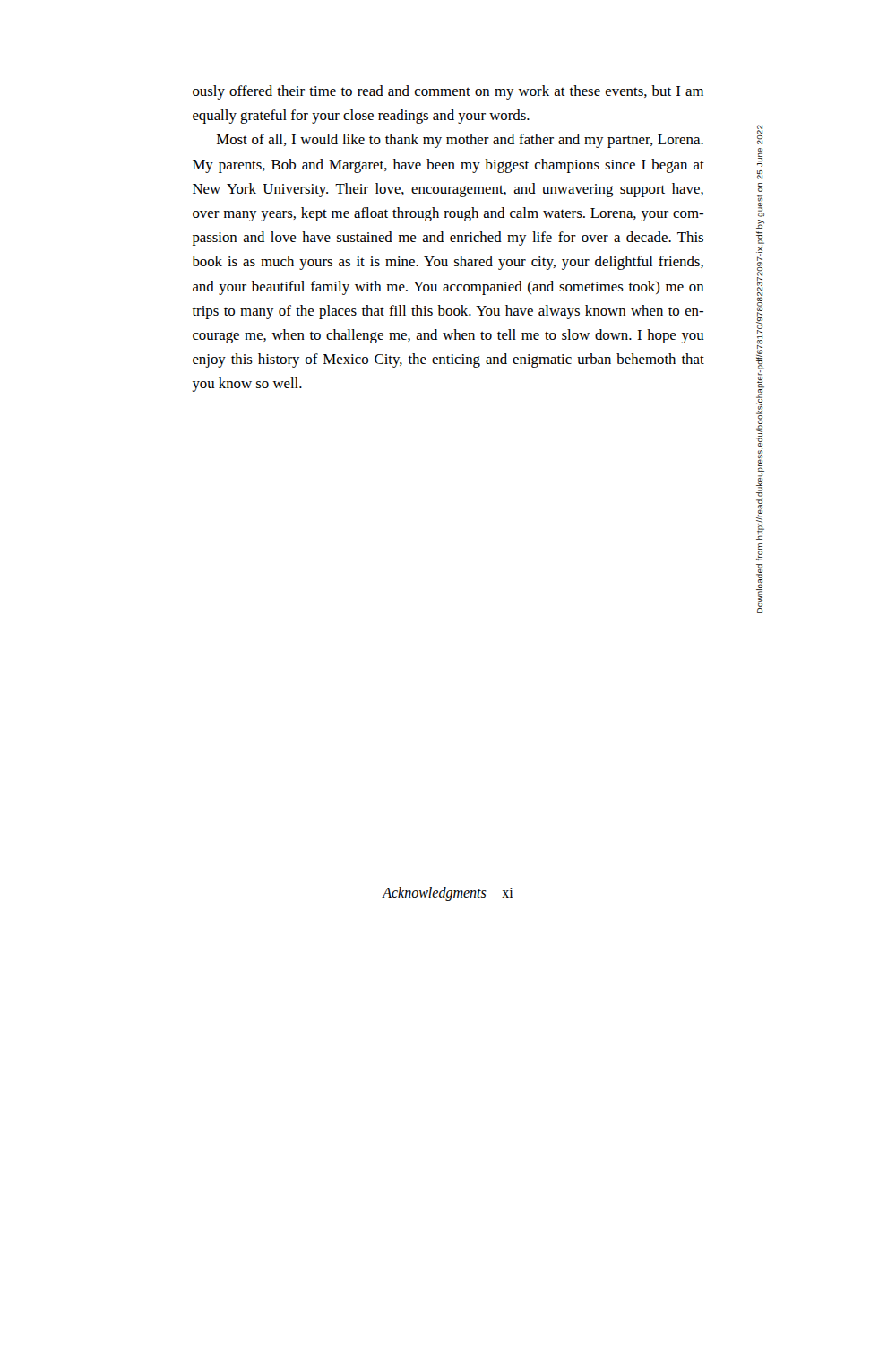Downloaded from http://read.dukeupress.edu/books/chapter-pdf/678170/9780822372097-ix.pdf by guest on 25 June 2022
ously offered their time to read and comment on my work at these events, but I am equally grateful for your close readings and your words.
Most of all, I would like to thank my mother and father and my partner, Lorena. My parents, Bob and Margaret, have been my biggest champions since I began at New York University. Their love, encouragement, and unwavering support have, over many years, kept me afloat through rough and calm waters. Lorena, your compassion and love have sustained me and enriched my life for over a decade. This book is as much yours as it is mine. You shared your city, your delightful friends, and your beautiful family with me. You accompanied (and sometimes took) me on trips to many of the places that fill this book. You have always known when to encourage me, when to challenge me, and when to tell me to slow down. I hope you enjoy this history of Mexico City, the enticing and enigmatic urban behemoth that you know so well.
Acknowledgments xi